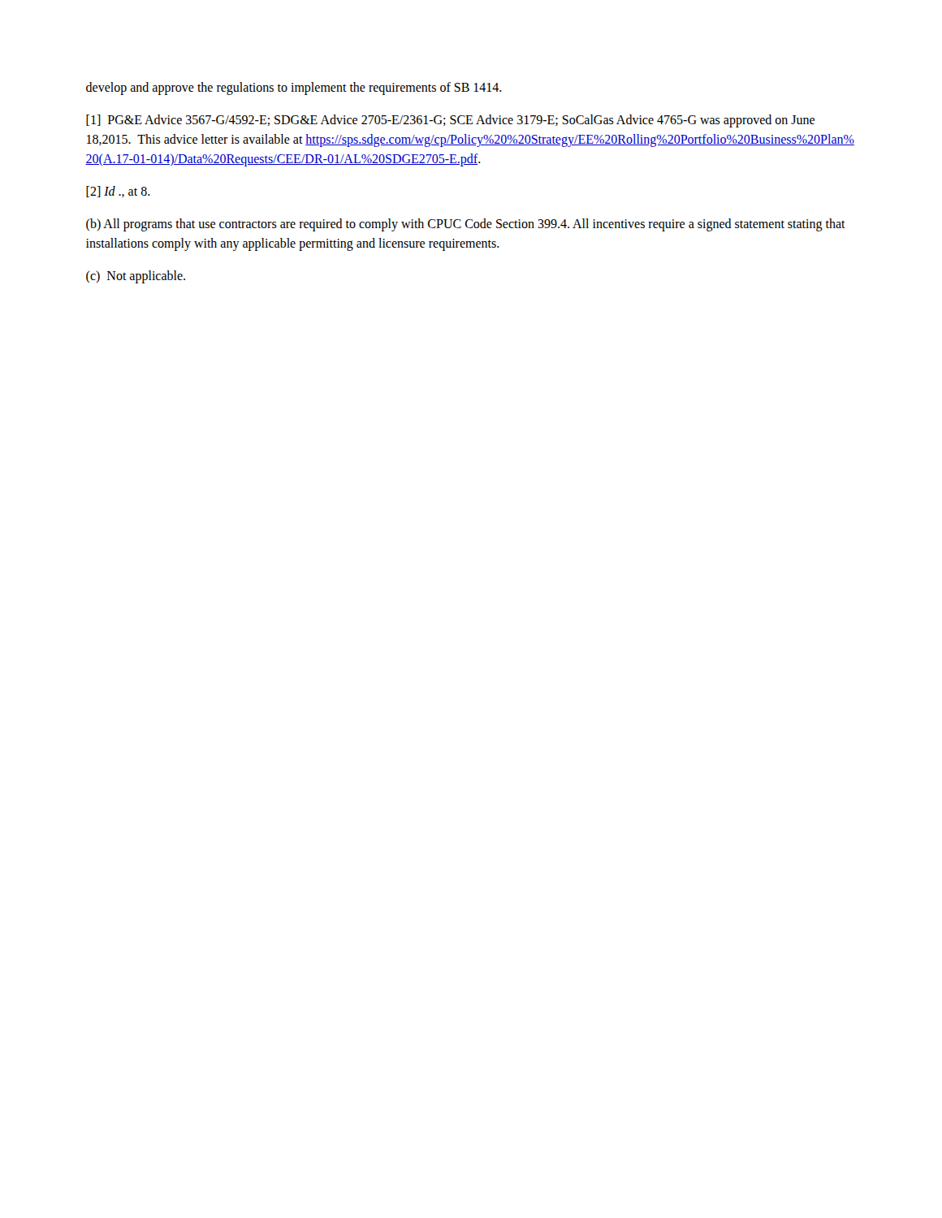develop and approve the regulations to implement the requirements of SB 1414.
[1] PG&E Advice 3567-G/4592-E; SDG&E Advice 2705-E/2361-G; SCE Advice 3179-E; SoCalGas Advice 4765-G was approved on June 18,2015. This advice letter is available at https://sps.sdge.com/wg/cp/Policy%20%20Strategy/EE%20Rolling%20Portfolio%20Business%20Plan%20(A.17-01-014)/Data%20Requests/CEE/DR-01/AL%20SDGE2705-E.pdf.
[2] Id ., at 8.
(b) All programs that use contractors are required to comply with CPUC Code Section 399.4. All incentives require a signed statement stating that installations comply with any applicable permitting and licensure requirements.
(c) Not applicable.